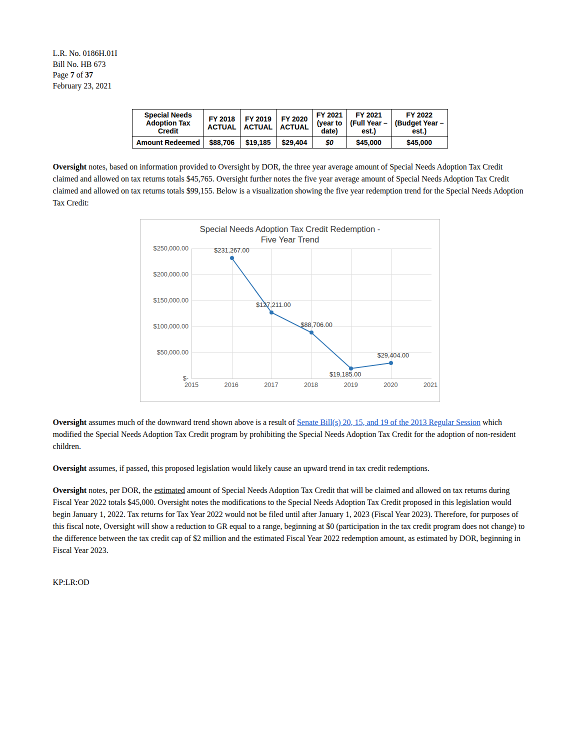L.R. No. 0186H.01I
Bill No. HB 673
Page 7 of 37
February 23, 2021
| Special Needs Adoption Tax Credit | FY 2018 ACTUAL | FY 2019 ACTUAL | FY 2020 ACTUAL | FY 2021 (year to date) | FY 2021 (Full Year – est.) | FY 2022 (Budget Year – est.) |
| --- | --- | --- | --- | --- | --- | --- |
| Amount Redeemed | $88,706 | $19,185 | $29,404 | $0 | $45,000 | $45,000 |
Oversight notes, based on information provided to Oversight by DOR, the three year average amount of Special Needs Adoption Tax Credit claimed and allowed on tax returns totals $45,765. Oversight further notes the five year average amount of Special Needs Adoption Tax Credit claimed and allowed on tax returns totals $99,155. Below is a visualization showing the five year redemption trend for the Special Needs Adoption Tax Credit:
Special Needs Adoption Tax Credit Redemption -
Five Year Trend
$250,000.00 $200,000.00 $150,000.00 $100,000.00 $50,000.00 $-
$231,267.00
$127,211.00
$88,706.00
$19,185.00
$29,404.00
2015 2016 2017 2018 2019 2020 2021
Oversight assumes much of the downward trend shown above is a result of Senate Bill(s) 20, 15, and 19 of the 2013 Regular Session which modified the Special Needs Adoption Tax Credit program by prohibiting the Special Needs Adoption Tax Credit for the adoption of non-resident children.
Oversight assumes, if passed, this proposed legislation would likely cause an upward trend in tax credit redemptions.
Oversight notes, per DOR, the estimated amount of Special Needs Adoption Tax Credit that will be claimed and allowed on tax returns during Fiscal Year 2022 totals $45,000. Oversight notes the modifications to the Special Needs Adoption Tax Credit proposed in this legislation would begin January 1, 2022. Tax returns for Tax Year 2022 would not be filed until after January 1, 2023 (Fiscal Year 2023). Therefore, for purposes of this fiscal note, Oversight will show a reduction to GR equal to a range, beginning at $0 (participation in the tax credit program does not change) to the difference between the tax credit cap of $2 million and the estimated Fiscal Year 2022 redemption amount, as estimated by DOR, beginning in Fiscal Year 2023.
KP:LR:OD